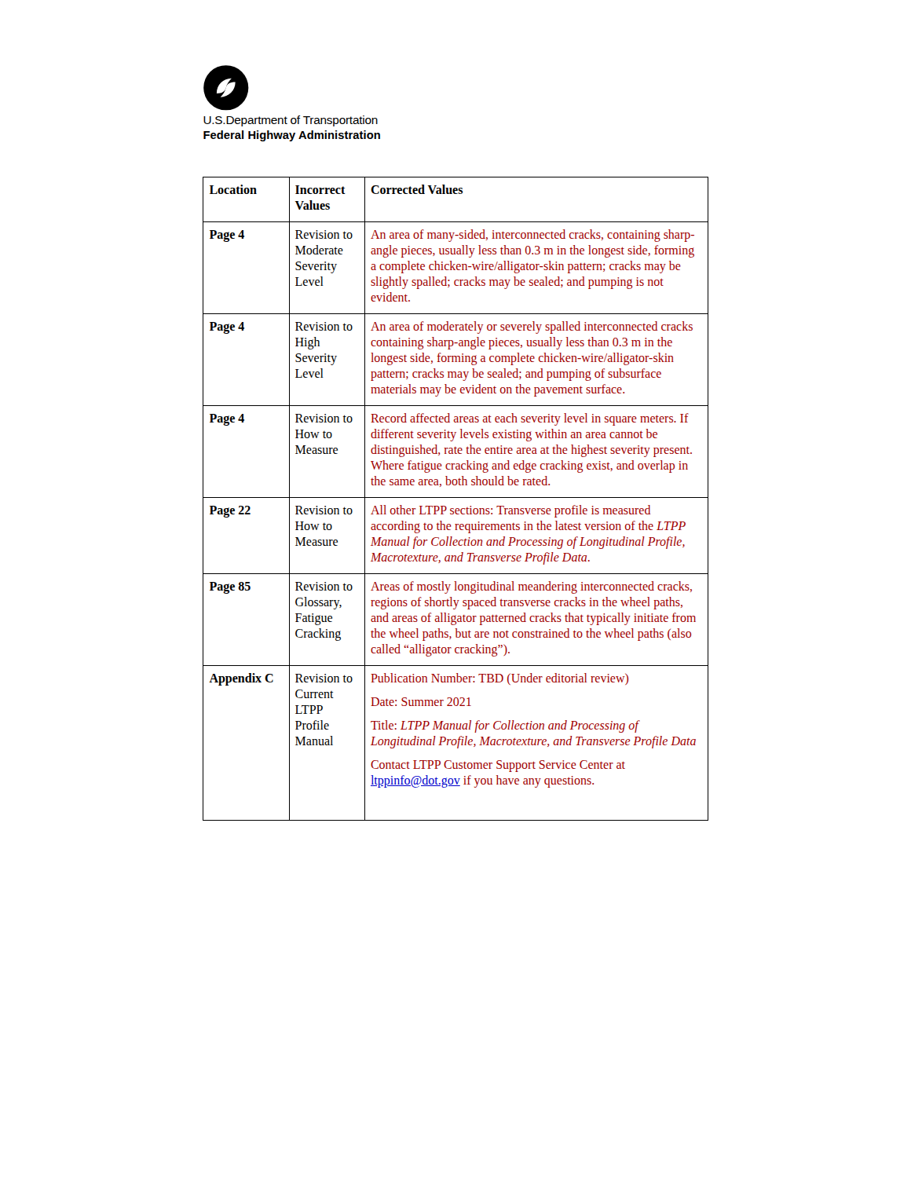U.S.Department of Transportation
Federal Highway Administration
| Location | Incorrect Values | Corrected Values |
| --- | --- | --- |
| Page 4 | Revision to Moderate Severity Level | An area of many-sided, interconnected cracks, containing sharp-angle pieces, usually less than 0.3 m in the longest side, forming a complete chicken-wire/alligator-skin pattern; cracks may be slightly spalled; cracks may be sealed; and pumping is not evident. |
| Page 4 | Revision to High Severity Level | An area of moderately or severely spalled interconnected cracks containing sharp-angle pieces, usually less than 0.3 m in the longest side, forming a complete chicken-wire/alligator-skin pattern; cracks may be sealed; and pumping of subsurface materials may be evident on the pavement surface. |
| Page 4 | Revision to How to Measure | Record affected areas at each severity level in square meters. If different severity levels existing within an area cannot be distinguished, rate the entire area at the highest severity present. Where fatigue cracking and edge cracking exist, and overlap in the same area, both should be rated. |
| Page 22 | Revision to How to Measure | All other LTPP sections: Transverse profile is measured according to the requirements in the latest version of the LTPP Manual for Collection and Processing of Longitudinal Profile, Macrotexture, and Transverse Profile Data . |
| Page 85 | Revision to Glossary, Fatigue Cracking | Areas of mostly longitudinal meandering interconnected cracks, regions of shortly spaced transverse cracks in the wheel paths, and areas of alligator patterned cracks that typically initiate from the wheel paths, but are not constrained to the wheel paths (also called “alligator cracking”). |
| Appendix C | Revision to Current LTPP Profile Manual | Publication Number: TBD (Under editorial review) Date: Summer 2021 Title: LTPP Manual for Collection and Processing of Longitudinal Profile, Macrotexture, and Transverse Profile Data Contact LTPP Customer Support Service Center at ltppinfo@dot.gov if you have any questions. |